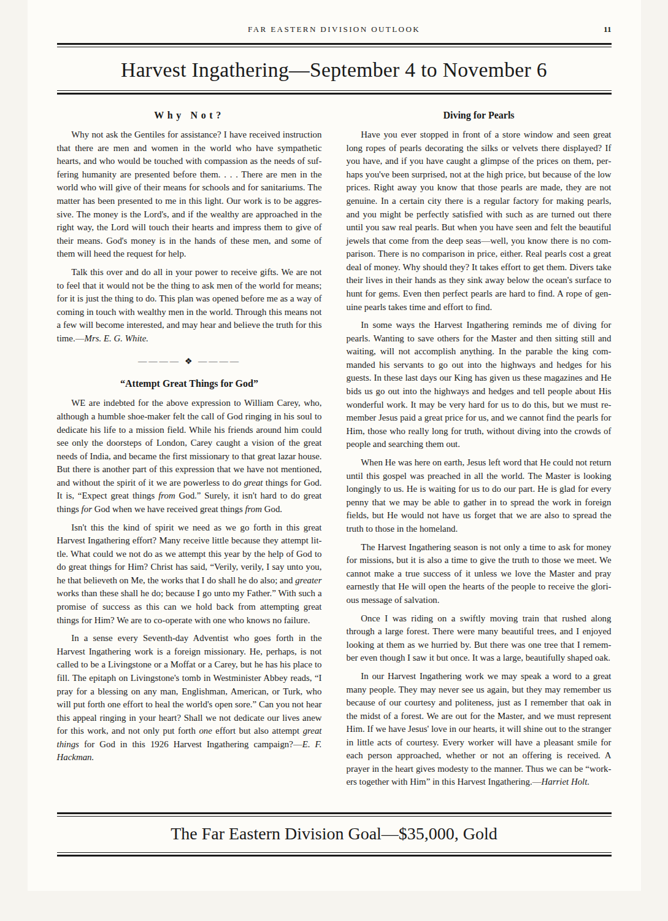Far Eastern Division Outlook 11
Harvest Ingathering—September 4 to November 6
Why Not?
Why not ask the Gentiles for assistance? I have received instruction that there are men and women in the world who have sympathetic hearts, and who would be touched with compassion as the needs of suffering humanity are presented before them. . . . There are men in the world who will give of their means for schools and for sanitariums. The matter has been presented to me in this light. Our work is to be aggressive. The money is the Lord's, and if the wealthy are approached in the right way, the Lord will touch their hearts and impress them to give of their means. God's money is in the hands of these men, and some of them will heed the request for help.
Talk this over and do all in your power to receive gifts. We are not to feel that it would not be the thing to ask men of the world for means; for it is just the thing to do. This plan was opened before me as a way of coming in touch with wealthy men in the world. Through this means not a few will become interested, and may hear and believe the truth for this time.—Mrs. E. G. White.
“Attempt Great Things for God”
WE are indebted for the above expression to William Carey, who, although a humble shoe-maker felt the call of God ringing in his soul to dedicate his life to a mission field. While his friends around him could see only the doorsteps of London, Carey caught a vision of the great needs of India, and became the first missionary to that great lazar house. But there is another part of this expression that we have not mentioned, and without the spirit of it we are powerless to do great things for God. It is, “Expect great things from God.” Surely, it isn't hard to do great things for God when we have received great things from God.
Isn't this the kind of spirit we need as we go forth in this great Harvest Ingathering effort? Many receive little because they attempt little. What could we not do as we attempt this year by the help of God to do great things for Him? Christ has said, “Verily, verily, I say unto you, he that believeth on Me, the works that I do shall he do also; and greater works than these shall he do; because I go unto my Father.” With such a promise of success as this can we hold back from attempting great things for Him? We are to co-operate with one who knows no failure.
In a sense every Seventh-day Adventist who goes forth in the Harvest Ingathering work is a foreign missionary. He, perhaps, is not called to be a Livingstone or a Moffat or a Carey, but he has his place to fill. The epitaph on Livingstone's tomb in Westminister Abbey reads, “I pray for a blessing on any man, Englishman, American, or Turk, who will put forth one effort to heal the world's open sore.” Can you not hear this appeal ringing in your heart? Shall we not dedicate our lives anew for this work, and not only put forth one effort but also attempt great things for God in this 1926 Harvest Ingathering campaign?—E. F. Hackman.
Diving for Pearls
Have you ever stopped in front of a store window and seen great long ropes of pearls decorating the silks or velvets there displayed? If you have, and if you have caught a glimpse of the prices on them, perhaps you've been surprised, not at the high price, but because of the low prices. Right away you know that those pearls are made, they are not genuine. In a certain city there is a regular factory for making pearls, and you might be perfectly satisfied with such as are turned out there until you saw real pearls. But when you have seen and felt the beautiful jewels that come from the deep seas—well, you know there is no comparison. There is no comparison in price, either. Real pearls cost a great deal of money. Why should they? It takes effort to get them. Divers take their lives in their hands as they sink away below the ocean's surface to hunt for gems. Even then perfect pearls are hard to find. A rope of genuine pearls takes time and effort to find.
In some ways the Harvest Ingathering reminds me of diving for pearls. Wanting to save others for the Master and then sitting still and waiting, will not accomplish anything. In the parable the king commanded his servants to go out into the highways and hedges for his guests. In these last days our King has given us these magazines and He bids us go out into the highways and hedges and tell people about His wonderful work. It may be very hard for us to do this, but we must remember Jesus paid a great price for us, and we cannot find the pearls for Him, those who really long for truth, without diving into the crowds of people and searching them out.
When He was here on earth, Jesus left word that He could not return until this gospel was preached in all the world. The Master is looking longingly to us. He is waiting for us to do our part. He is glad for every penny that we may be able to gather in to spread the work in foreign fields, but He would not have us forget that we are also to spread the truth to those in the homeland.
The Harvest Ingathering season is not only a time to ask for money for missions, but it is also a time to give the truth to those we meet. We cannot make a true success of it unless we love the Master and pray earnestly that He will open the hearts of the people to receive the glorious message of salvation.
Once I was riding on a swiftly moving train that rushed along through a large forest. There were many beautiful trees, and I enjoyed looking at them as we hurried by. But there was one tree that I remember even though I saw it but once. It was a large, beautifully shaped oak.
In our Harvest Ingathering work we may speak a word to a great many people. They may never see us again, but they may remember us because of our courtesy and politeness, just as I remember that oak in the midst of a forest. We are out for the Master, and we must represent Him. If we have Jesus' love in our hearts, it will shine out to the stranger in little acts of courtesy. Every worker will have a pleasant smile for each person approached, whether or not an offering is received. A prayer in the heart gives modesty to the manner. Thus we can be “workers together with Him” in this Harvest Ingathering.—Harriet Holt.
The Far Eastern Division Goal—$35,000, Gold